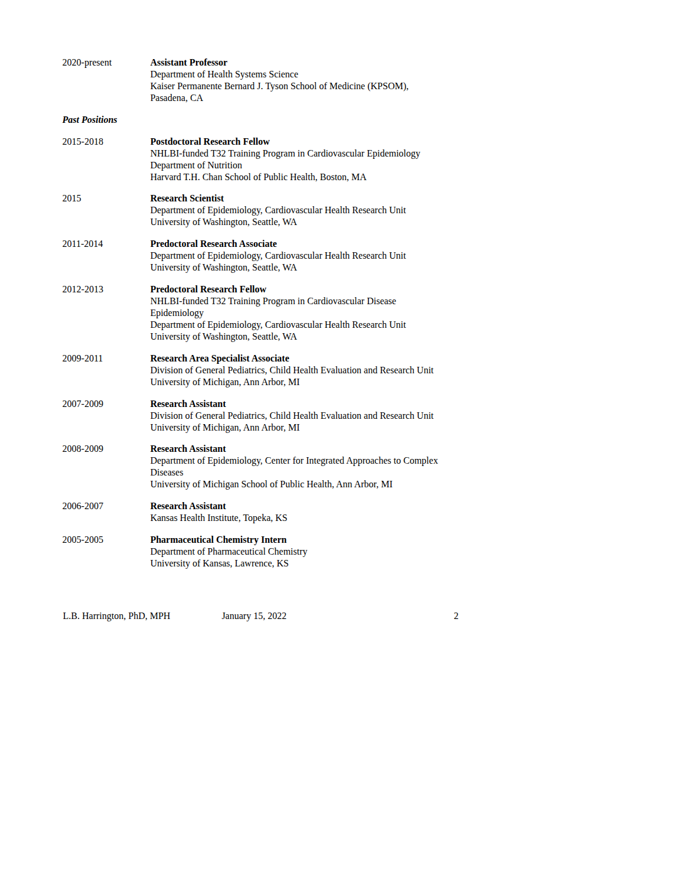| 2020-present | Assistant Professor Department of Health Systems Science Kaiser Permanente Bernard J. Tyson School of Medicine (KPSOM), Pasadena, CA |
| Past Positions |
| 2015-2018 | Postdoctoral Research Fellow NHLBI-funded T32 Training Program in Cardiovascular Epidemiology Department of Nutrition Harvard T.H. Chan School of Public Health, Boston, MA |
| 2015 | Research Scientist Department of Epidemiology, Cardiovascular Health Research Unit University of Washington, Seattle, WA |
| 2011-2014 | Predoctoral Research Associate Department of Epidemiology, Cardiovascular Health Research Unit University of Washington, Seattle, WA |
| 2012-2013 | Predoctoral Research Fellow NHLBI-funded T32 Training Program in Cardiovascular Disease Epidemiology Department of Epidemiology, Cardiovascular Health Research Unit University of Washington, Seattle, WA |
| 2009-2011 | Research Area Specialist Associate Division of General Pediatrics, Child Health Evaluation and Research Unit University of Michigan, Ann Arbor, MI |
| 2007-2009 | Research Assistant Division of General Pediatrics, Child Health Evaluation and Research Unit University of Michigan, Ann Arbor, MI |
| 2008-2009 | Research Assistant Department of Epidemiology, Center for Integrated Approaches to Complex Diseases University of Michigan School of Public Health, Ann Arbor, MI |
| 2006-2007 | Research Assistant Kansas Health Institute, Topeka, KS |
| 2005-2005 | Pharmaceutical Chemistry Intern Department of Pharmaceutical Chemistry University of Kansas, Lawrence, KS |
| L.B. Harrington, PhD, MPH | January 15, 2022 | 2 |